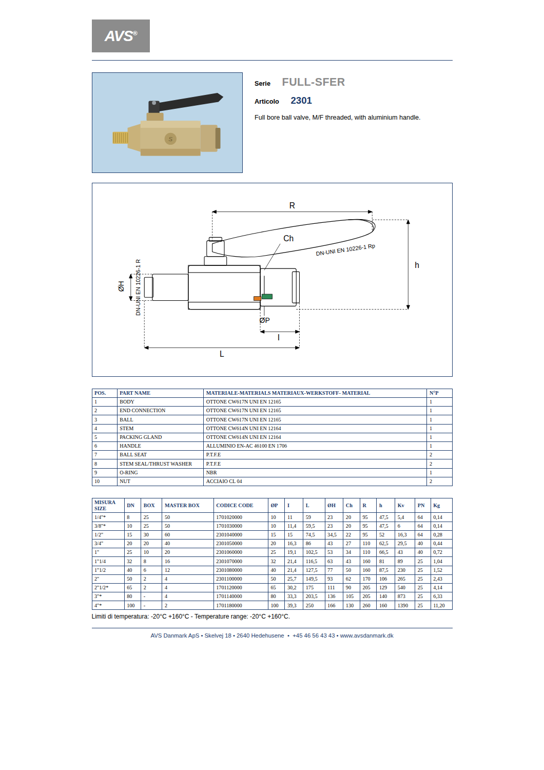AVS®
S
Serie FULL-SFER
Articolo 2301
Full bore ball valve, M/F threaded, with aluminium handle.
R h Ch ØP DN-UNI EN 10226-1 Rp DN-UNI EN 10226-1 R ØH L I
| POS. | PART NAME | MATERIALE-MATERIALS MATERIAUX-WERKSTOFF- MATERIAL | N°P |
| --- | --- | --- | --- |
| 1 | BODY | OTTONE CW617N UNI EN 12165 | 1 |
| 2 | END CONNECTION | OTTONE CW617N UNI EN 12165 | 1 |
| 3 | BALL | OTTONE CW617N UNI EN 12165 | 1 |
| 4 | STEM | OTTONE CW614N UNI EN 12164 | 1 |
| 5 | PACKING GLAND | OTTONE CW614N UNI EN 12164 | 1 |
| 6 | HANDLE | ALLUMINIO EN-AC 46100 EN 1706 | 1 |
| 7 | BALL SEAT | P.T.F.E | 2 |
| 8 | STEM SEAL/THRUST WASHER | P.T.F.E | 2 |
| 9 | O-RING | NBR | 1 |
| 10 | NUT | ACCIAIO CL 04 | 2 |
| MISURA SIZE | DN | BOX | MASTER BOX | CODICE CODE | ØP | I | L | ØH | Ch | R | h | Kv | PN | Kg |
| --- | --- | --- | --- | --- | --- | --- | --- | --- | --- | --- | --- | --- | --- | --- |
| 1/4"* | 8 | 25 | 50 | 1701020000 | 10 | 11 | 59 | 23 | 20 | 95 | 47,5 | 5,4 | 64 | 0,14 |
| 3/8"* | 10 | 25 | 50 | 1701030000 | 10 | 11,4 | 59,5 | 23 | 20 | 95 | 47,5 | 6 | 64 | 0,14 |
| 1/2" | 15 | 30 | 60 | 2301040000 | 15 | 15 | 74,5 | 34,5 | 22 | 95 | 52 | 16,3 | 64 | 0,28 |
| 3/4" | 20 | 20 | 40 | 2301050000 | 20 | 16,3 | 86 | 43 | 27 | 110 | 62,5 | 29,5 | 40 | 0,44 |
| 1" | 25 | 10 | 20 | 2301060000 | 25 | 19,1 | 102,5 | 53 | 34 | 110 | 66,5 | 43 | 40 | 0,72 |
| 1"1/4 | 32 | 8 | 16 | 2301070000 | 32 | 21,4 | 116,5 | 63 | 43 | 160 | 81 | 89 | 25 | 1,04 |
| 1"1/2 | 40 | 6 | 12 | 2301080000 | 40 | 21,4 | 127,5 | 77 | 50 | 160 | 87,5 | 230 | 25 | 1,52 |
| 2" | 50 | 2 | 4 | 2301100000 | 50 | 25,7 | 149,5 | 93 | 62 | 170 | 106 | 265 | 25 | 2,43 |
| 2"1/2* | 65 | 2 | 4 | 1701120000 | 65 | 30,2 | 175 | 111 | 90 | 205 | 129 | 540 | 25 | 4,14 |
| 3"* | 80 | - | 4 | 1701140000 | 80 | 33,3 | 203,5 | 136 | 105 | 205 | 140 | 873 | 25 | 6,33 |
| 4"* | 100 | - | 2 | 1701180000 | 100 | 39,3 | 250 | 166 | 130 | 260 | 160 | 1390 | 25 | 11,20 |
Limiti di temperatura: -20°C +160°C - Temperature range: -20°C +160°C.
AVS Danmark ApS • Skelvej 18 • 2640 Hedehusene • +45 46 56 43 43 • www.avsdanmark.dk